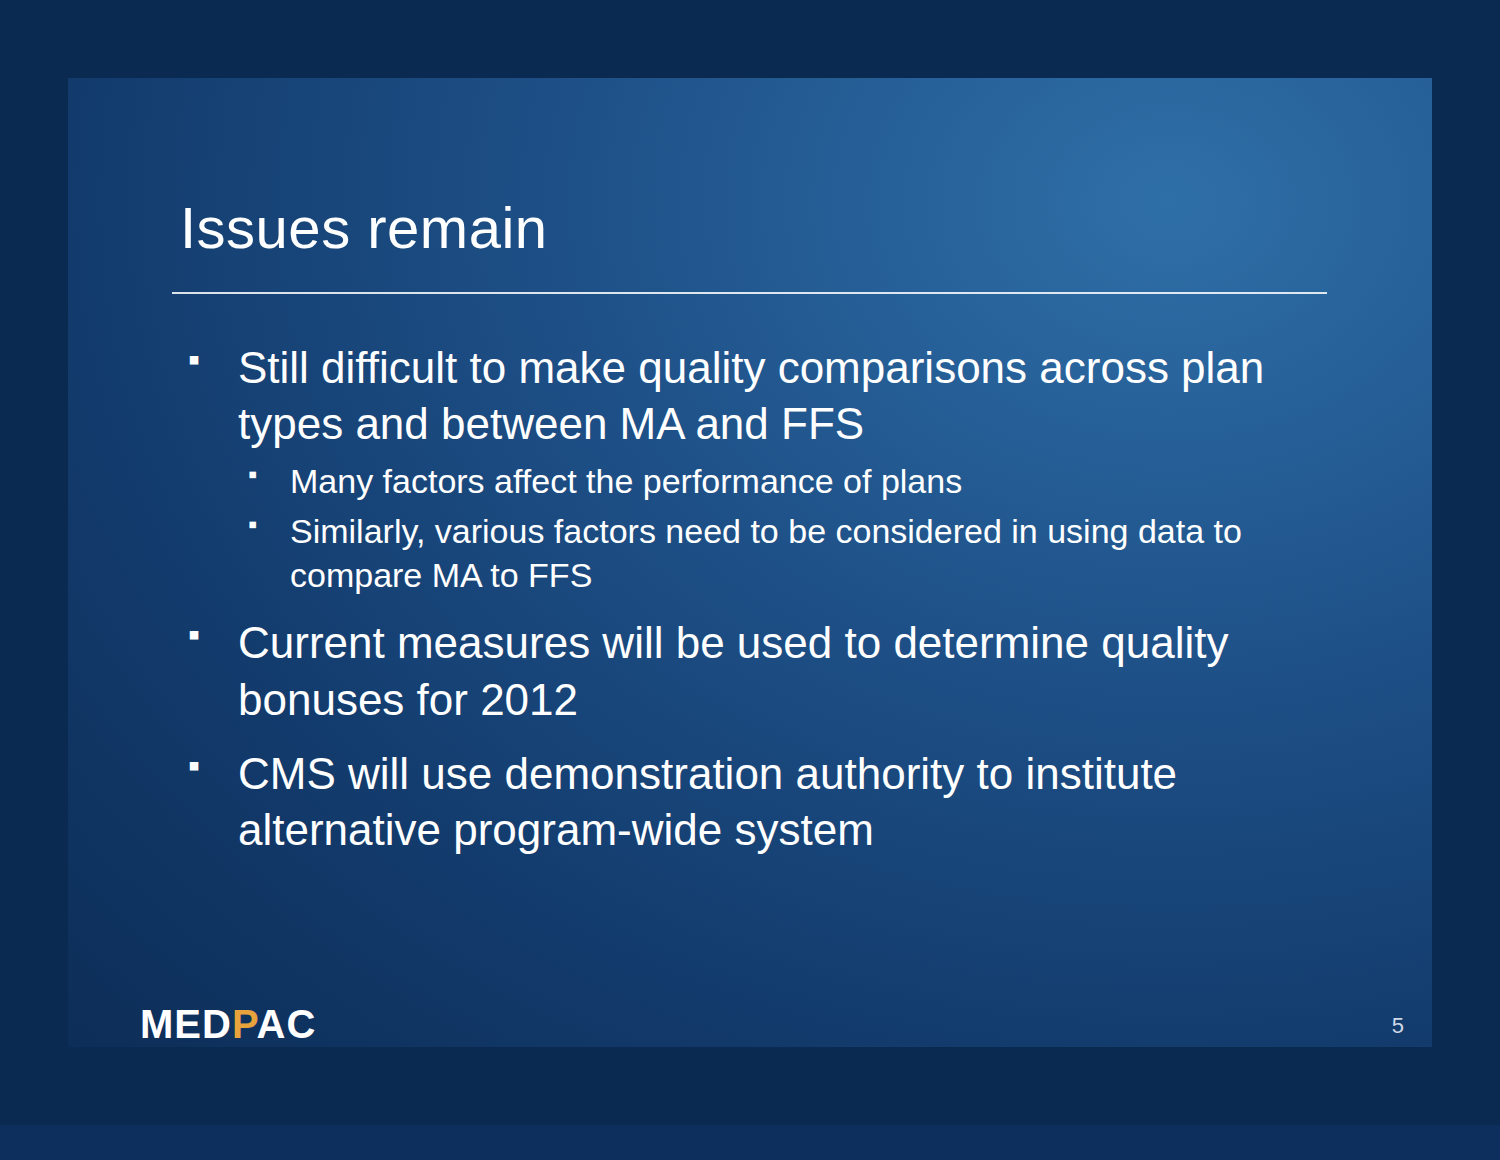Issues remain
Still difficult to make quality comparisons across plan types and between MA and FFS
Many factors affect the performance of plans
Similarly, various factors need to be considered in using data to compare MA to FFS
Current measures will be used to determine quality bonuses for 2012
CMS will use demonstration authority to institute alternative program-wide system
MEDPAC
5